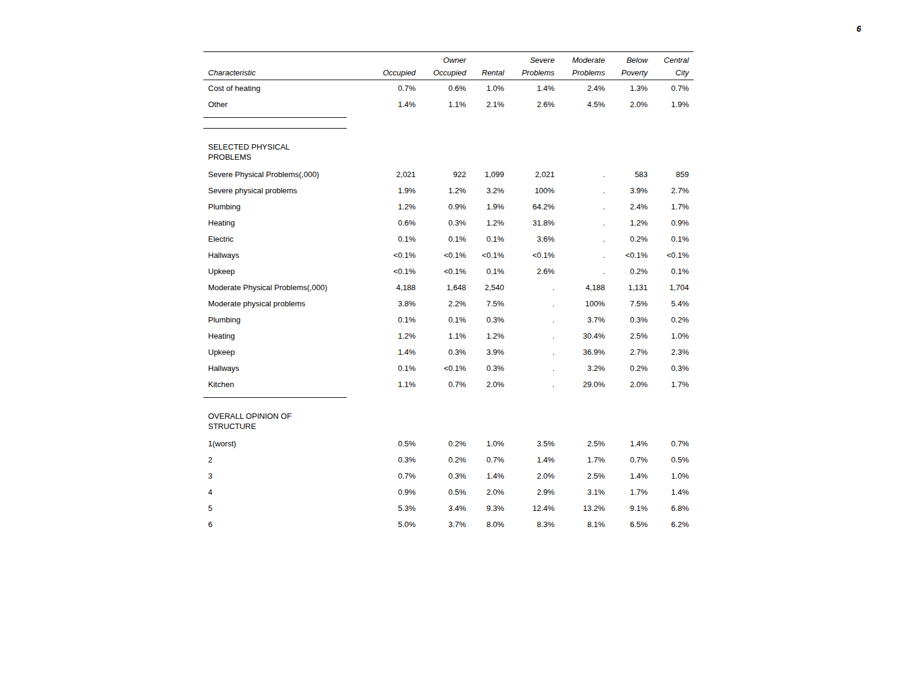6
| | | Owner | | Severe | Moderate | Below | Central |
| --- | --- | --- | --- | --- | --- | --- | --- |
| Characteristic | Occupied | Occupied | Rental | Problems | Problems | Poverty | City |
| Cost of heating | 0.7% | 0.6% | 1.0% | 1.4% | 2.4% | 1.3% | 0.7% |
| Other | 1.4% | 1.1% | 2.1% | 2.6% | 4.5% | 2.0% | 1.9% |
| SELECTED PHYSICAL PROBLEMS | |
| Severe Physical Problems(,000) | 2,021 | 922 | 1,099 | 2,021 | . | 583 | 859 |
| Severe physical problems | 1.9% | 1.2% | 3.2% | 100% | . | 3.9% | 2.7% |
| Plumbing | 1.2% | 0.9% | 1.9% | 64.2% | . | 2.4% | 1.7% |
| Heating | 0.6% | 0.3% | 1.2% | 31.8% | . | 1.2% | 0.9% |
| Electric | 0.1% | 0.1% | 0.1% | 3.6% | . | 0.2% | 0.1% |
| Hallways | <0.1% | <0.1% | <0.1% | <0.1% | . | <0.1% | <0.1% |
| Upkeep | <0.1% | <0.1% | 0.1% | 2.6% | . | 0.2% | 0.1% |
| Moderate Physical Problems(,000) | 4,188 | 1,648 | 2,540 | . | 4,188 | 1,131 | 1,704 |
| Moderate physical problems | 3.8% | 2.2% | 7.5% | . | 100% | 7.5% | 5.4% |
| Plumbing | 0.1% | 0.1% | 0.3% | . | 3.7% | 0.3% | 0.2% |
| Heating | 1.2% | 1.1% | 1.2% | . | 30.4% | 2.5% | 1.0% |
| Upkeep | 1.4% | 0.3% | 3.9% | . | 36.9% | 2.7% | 2.3% |
| Hallways | 0.1% | <0.1% | 0.3% | . | 3.2% | 0.2% | 0.3% |
| Kitchen | 1.1% | 0.7% | 2.0% | . | 29.0% | 2.0% | 1.7% |
| OVERALL OPINION OF STRUCTURE | |
| 1(worst) | 0.5% | 0.2% | 1.0% | 3.5% | 2.5% | 1.4% | 0.7% |
| 2 | 0.3% | 0.2% | 0.7% | 1.4% | 1.7% | 0.7% | 0.5% |
| 3 | 0.7% | 0.3% | 1.4% | 2.0% | 2.5% | 1.4% | 1.0% |
| 4 | 0.9% | 0.5% | 2.0% | 2.9% | 3.1% | 1.7% | 1.4% |
| 5 | 5.3% | 3.4% | 9.3% | 12.4% | 13.2% | 9.1% | 6.8% |
| 6 | 5.0% | 3.7% | 8.0% | 8.3% | 8.1% | 6.5% | 6.2% |